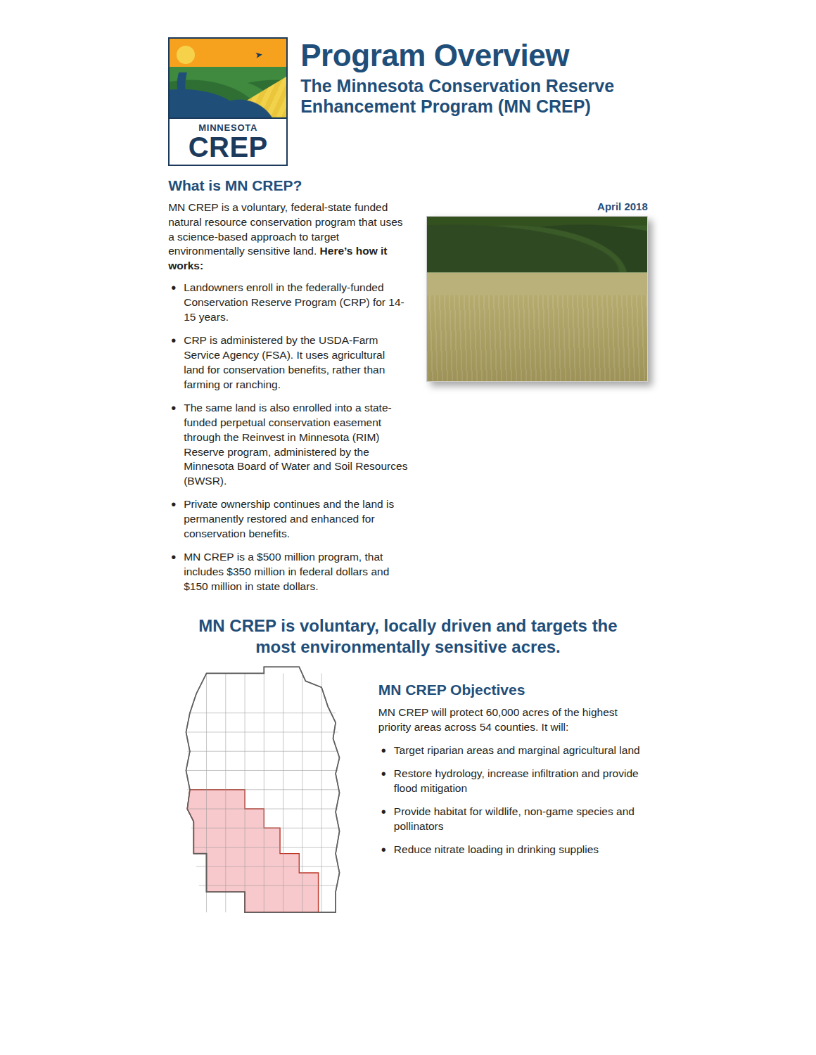➤
MINNESOTA
CREP
Program Overview
The Minnesota Conservation Reserve
Enhancement Program (MN CREP)
What is MN CREP?
MN CREP is a voluntary, federal-state funded natural resource conservation program that uses a science-based approach to target environmentally sensitive land. Here’s how it works:
Landowners enroll in the federally-funded Conservation Reserve Program (CRP) for 14-15 years.
CRP is administered by the USDA-Farm Service Agency (FSA). It uses agricultural land for conservation benefits, rather than farming or ranching.
The same land is also enrolled into a state-funded perpetual conservation easement through the Reinvest in Minnesota (RIM) Reserve program, administered by the Minnesota Board of Water and Soil Resources (BWSR).
Private ownership continues and the land is permanently restored and enhanced for conservation benefits.
MN CREP is a $500 million program, that includes $350 million in federal dollars and $150 million in state dollars.
April 2018
MN CREP is voluntary, locally driven and targets the
most environmentally sensitive acres.
MN CREP Objectives
MN CREP will protect 60,000 acres of the highest priority areas across 54 counties. It will:
Target riparian areas and marginal agricultural land
Restore hydrology, increase infiltration and provide flood mitigation
Provide habitat for wildlife, non-game species and pollinators
Reduce nitrate loading in drinking supplies